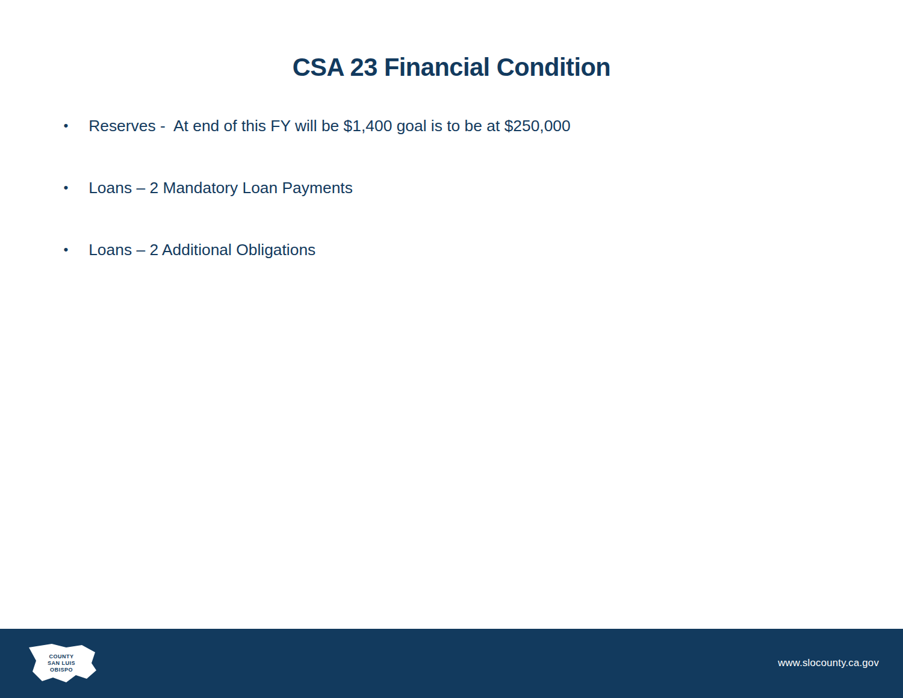CSA 23 Financial Condition
Reserves - At end of this FY will be $1,400 goal is to be at $250,000
Loans – 2 Mandatory Loan Payments
Loans – 2 Additional Obligations
COUNTY SAN LUIS OBISPO
www.slocounty.ca.gov